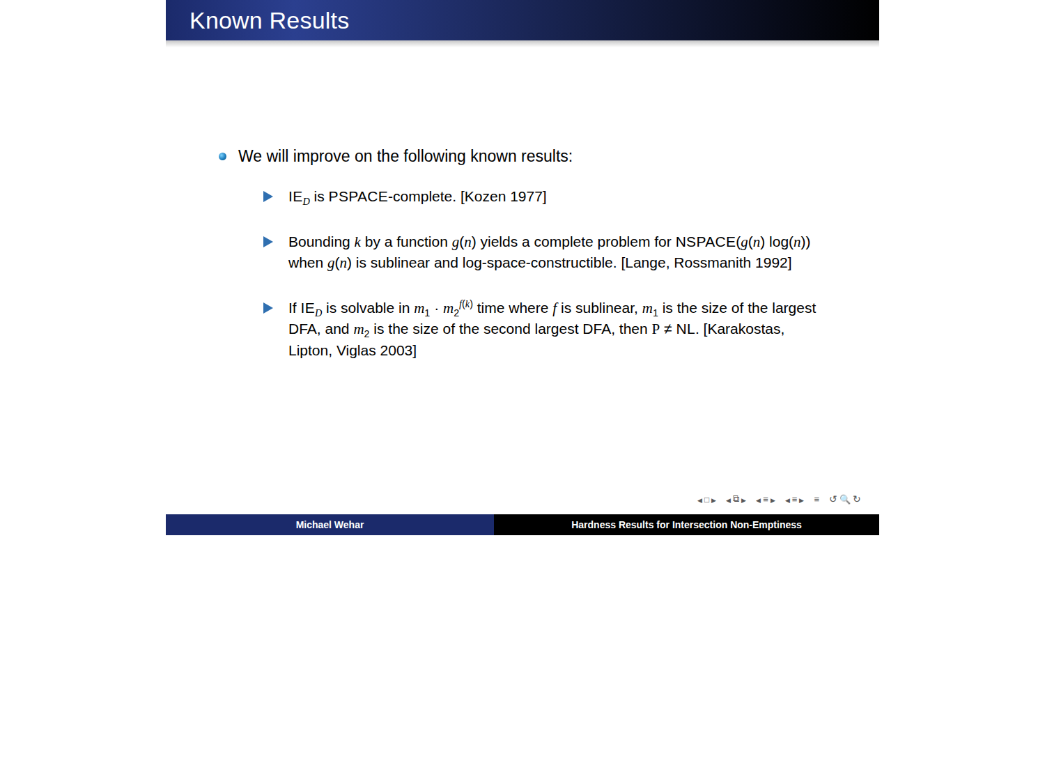Known Results
We will improve on the following known results:
IED is PSPACE-complete. [Kozen 1977]
Bounding k by a function g(n) yields a complete problem for NSPACE(g(n) log(n)) when g(n) is sublinear and log-space-constructible. [Lange, Rossmanith 1992]
If IED is solvable in m1 · m2f(k) time where f is sublinear, m1 is the size of the largest DFA, and m2 is the size of the second largest DFA, then P ≠ NL. [Karakostas, Lipton, Viglas 2003]
Michael Wehar
Hardness Results for Intersection Non-Emptiness